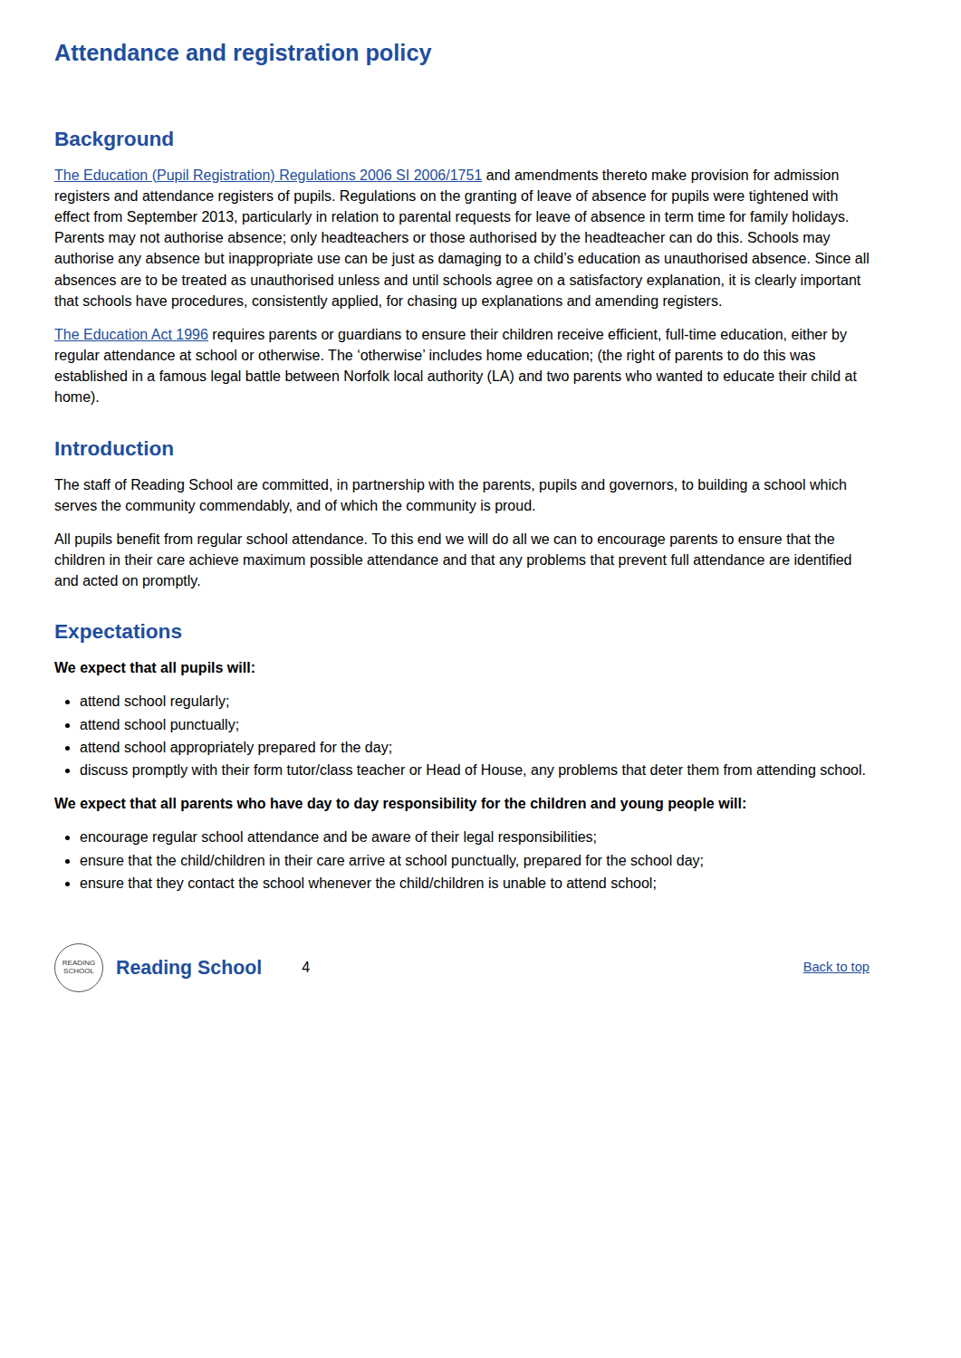Attendance and registration policy
Background
The Education (Pupil Registration) Regulations 2006 SI 2006/1751 and amendments thereto make provision for admission registers and attendance registers of pupils. Regulations on the granting of leave of absence for pupils were tightened with effect from September 2013, particularly in relation to parental requests for leave of absence in term time for family holidays. Parents may not authorise absence; only headteachers or those authorised by the headteacher can do this. Schools may authorise any absence but inappropriate use can be just as damaging to a child’s education as unauthorised absence. Since all absences are to be treated as unauthorised unless and until schools agree on a satisfactory explanation, it is clearly important that schools have procedures, consistently applied, for chasing up explanations and amending registers.
The Education Act 1996 requires parents or guardians to ensure their children receive efficient, full-time education, either by regular attendance at school or otherwise. The ‘otherwise’ includes home education; (the right of parents to do this was established in a famous legal battle between Norfolk local authority (LA) and two parents who wanted to educate their child at home).
Introduction
The staff of Reading School are committed, in partnership with the parents, pupils and governors, to building a school which serves the community commendably, and of which the community is proud.
All pupils benefit from regular school attendance. To this end we will do all we can to encourage parents to ensure that the children in their care achieve maximum possible attendance and that any problems that prevent full attendance are identified and acted on promptly.
Expectations
We expect that all pupils will:
attend school regularly;
attend school punctually;
attend school appropriately prepared for the day;
discuss promptly with their form tutor/class teacher or Head of House, any problems that deter them from attending school.
We expect that all parents who have day to day responsibility for the children and young people will:
encourage regular school attendance and be aware of their legal responsibilities;
ensure that the child/children in their care arrive at school punctually, prepared for the school day;
ensure that they contact the school whenever the child/children is unable to attend school;
READING
SCHOOL
Reading School 4
Back to top